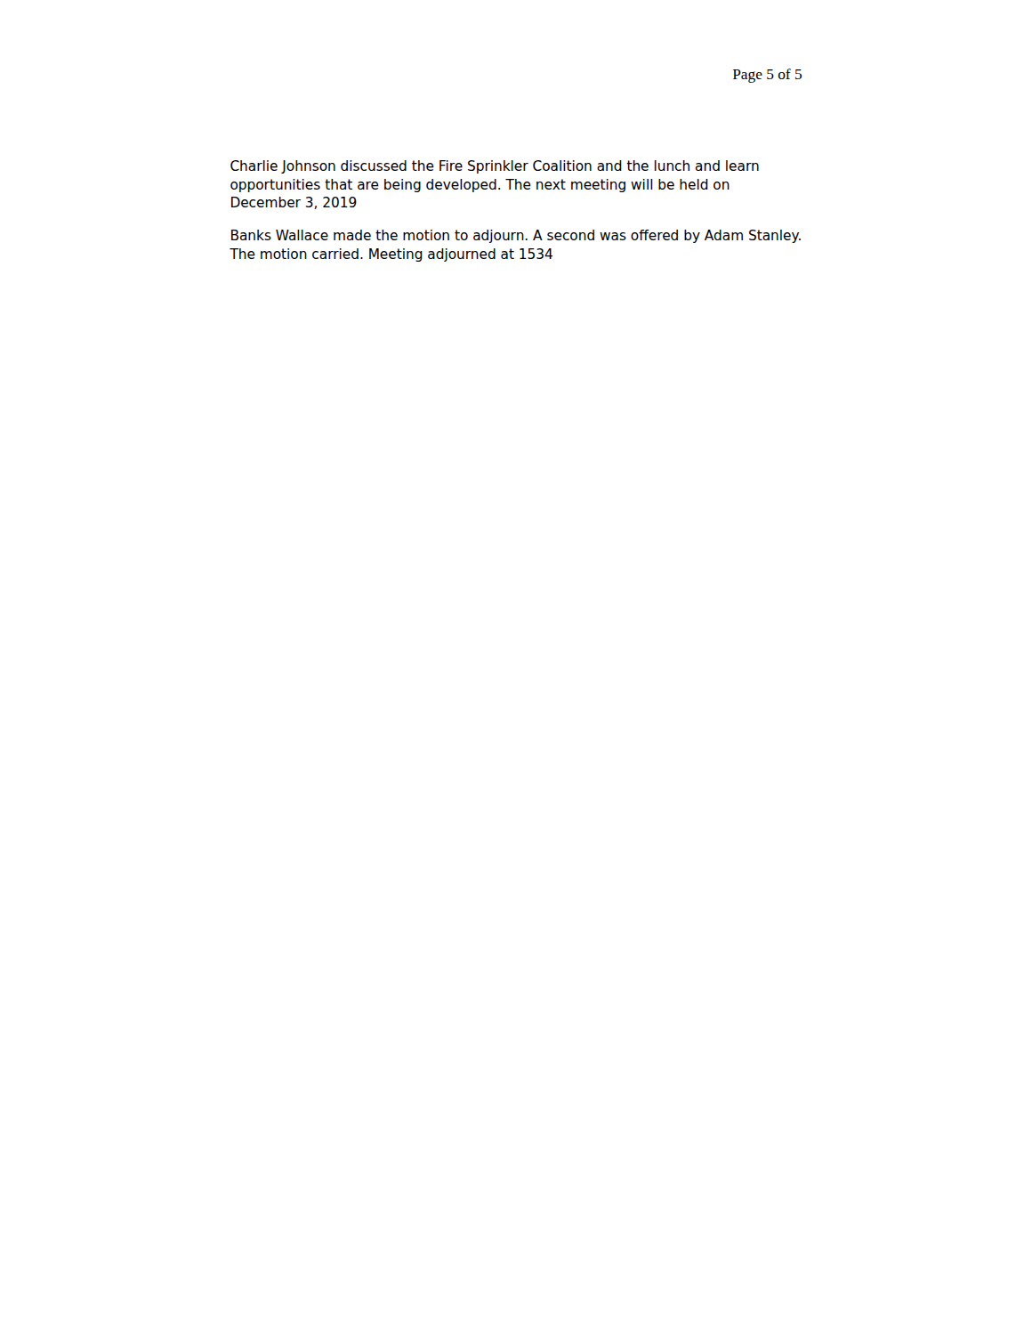Page 5 of 5
Charlie Johnson discussed the Fire Sprinkler Coalition and the lunch and learn opportunities that are being developed. The next meeting will be held on December 3, 2019
Banks Wallace made the motion to adjourn. A second was offered by Adam Stanley. The motion carried. Meeting adjourned at 1534